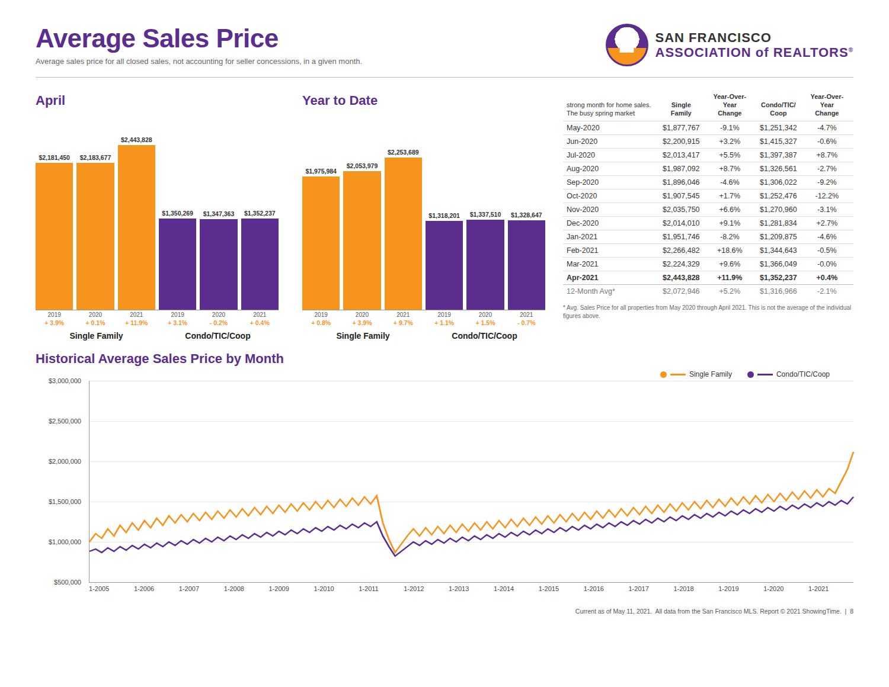Average Sales Price
Average sales price for all closed sales, not accounting for seller concessions, in a given month.
SAN FRANCISCO
ASSOCIATION of REALTORS®
April
$2,181,450
$2,183,677
$2,443,828
$1,350,269
$1,347,363
$1,352,237
2019+ 3.9%
2020+ 0.1%
2021+ 11.9%
2019+ 3.1%
2020- 0.2%
2021+ 0.4%
Single Family
Condo/TIC/Coop
Year to Date
$1,975,984
$2,053,979
$2,253,689
$1,318,201
$1,337,510
$1,328,647
2019+ 0.8%
2020+ 3.9%
2021+ 9.7%
2019+ 1.1%
2020+ 1.5%
2021- 0.7%
Single Family
Condo/TIC/Coop
| strong month for home sales. The busy spring market | Single Family | Year-Over-Year Change | Condo/TIC/ Coop | Year-Over-Year Change |
| --- | --- | --- | --- | --- |
| May-2020 | $1,877,767 | -9.1% | $1,251,342 | -4.7% |
| Jun-2020 | $2,200,915 | +3.2% | $1,415,327 | -0.6% |
| Jul-2020 | $2,013,417 | +5.5% | $1,397,387 | +8.7% |
| Aug-2020 | $1,987,092 | +8.7% | $1,326,561 | -2.7% |
| Sep-2020 | $1,896,046 | -4.6% | $1,306,022 | -9.2% |
| Oct-2020 | $1,907,545 | +1.7% | $1,252,476 | -12.2% |
| Nov-2020 | $2,035,750 | +6.6% | $1,270,960 | -3.1% |
| Dec-2020 | $2,014,010 | +9.1% | $1,281,834 | +2.7% |
| Jan-2021 | $1,951,746 | -8.2% | $1,209,875 | -4.6% |
| Feb-2021 | $2,266,482 | +18.6% | $1,344,643 | -0.5% |
| Mar-2021 | $2,224,329 | +9.6% | $1,366,049 | -0.0% |
| Apr-2021 | $2,443,828 | +11.9% | $1,352,237 | +0.4% |
| 12-Month Avg* | $2,072,946 | +5.2% | $1,316,966 | -2.1% |
* Avg. Sales Price for all properties from May 2020 through April 2021. This is not the average of the individual figures above.
Historical Average Sales Price by Month
Single Family Condo/TIC/Coop
$3,000,000
$2,500,000
$2,000,000
$1,500,000
$1,000,000
$500,000
1-2005
1-2006
1-2007
1-2008
1-2009
1-2010
1-2011
1-2012
1-2013
1-2014
1-2015
1-2016
1-2017
1-2018
1-2019
1-2020
1-2021
Current as of May 11, 2021. All data from the San Francisco MLS. Report © 2021 ShowingTime. | 8